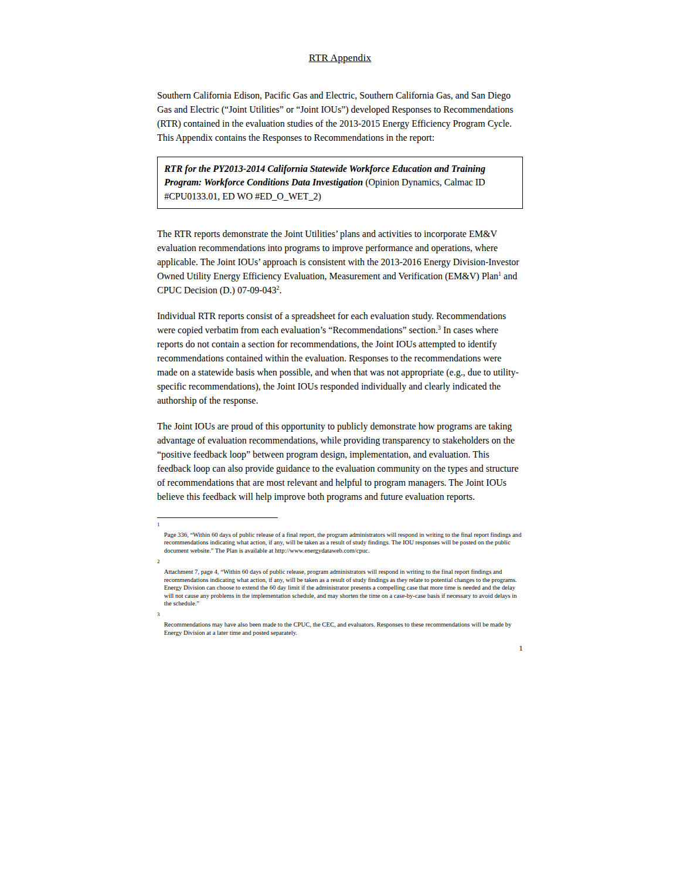RTR Appendix
Southern California Edison, Pacific Gas and Electric, Southern California Gas, and San Diego Gas and Electric (“Joint Utilities” or “Joint IOUs”) developed Responses to Recommendations (RTR) contained in the evaluation studies of the 2013-2015 Energy Efficiency Program Cycle. This Appendix contains the Responses to Recommendations in the report:
RTR for the PY2013-2014 California Statewide Workforce Education and Training Program: Workforce Conditions Data Investigation (Opinion Dynamics, Calmac ID #CPU0133.01, ED WO #ED_O_WET_2)
The RTR reports demonstrate the Joint Utilities’ plans and activities to incorporate EM&V evaluation recommendations into programs to improve performance and operations, where applicable. The Joint IOUs’ approach is consistent with the 2013-2016 Energy Division-Investor Owned Utility Energy Efficiency Evaluation, Measurement and Verification (EM&V) Plan1 and CPUC Decision (D.) 07-09-0432.
Individual RTR reports consist of a spreadsheet for each evaluation study. Recommendations were copied verbatim from each evaluation’s “Recommendations” section.3 In cases where reports do not contain a section for recommendations, the Joint IOUs attempted to identify recommendations contained within the evaluation. Responses to the recommendations were made on a statewide basis when possible, and when that was not appropriate (e.g., due to utility-specific recommendations), the Joint IOUs responded individually and clearly indicated the authorship of the response.
The Joint IOUs are proud of this opportunity to publicly demonstrate how programs are taking advantage of evaluation recommendations, while providing transparency to stakeholders on the “positive feedback loop” between program design, implementation, and evaluation. This feedback loop can also provide guidance to the evaluation community on the types and structure of recommendations that are most relevant and helpful to program managers. The Joint IOUs believe this feedback will help improve both programs and future evaluation reports.
1 Page 336, “Within 60 days of public release of a final report, the program administrators will respond in writing to the final report findings and recommendations indicating what action, if any, will be taken as a result of study findings. The IOU responses will be posted on the public document website.” The Plan is available at http://www.energydataweb.com/cpuc.
2 Attachment 7, page 4, “Within 60 days of public release, program administrators will respond in writing to the final report findings and recommendations indicating what action, if any, will be taken as a result of study findings as they relate to potential changes to the programs. Energy Division can choose to extend the 60 day limit if the administrator presents a compelling case that more time is needed and the delay will not cause any problems in the implementation schedule, and may shorten the time on a case-by-case basis if necessary to avoid delays in the schedule.”
3 Recommendations may have also been made to the CPUC, the CEC, and evaluators. Responses to these recommendations will be made by Energy Division at a later time and posted separately.
1